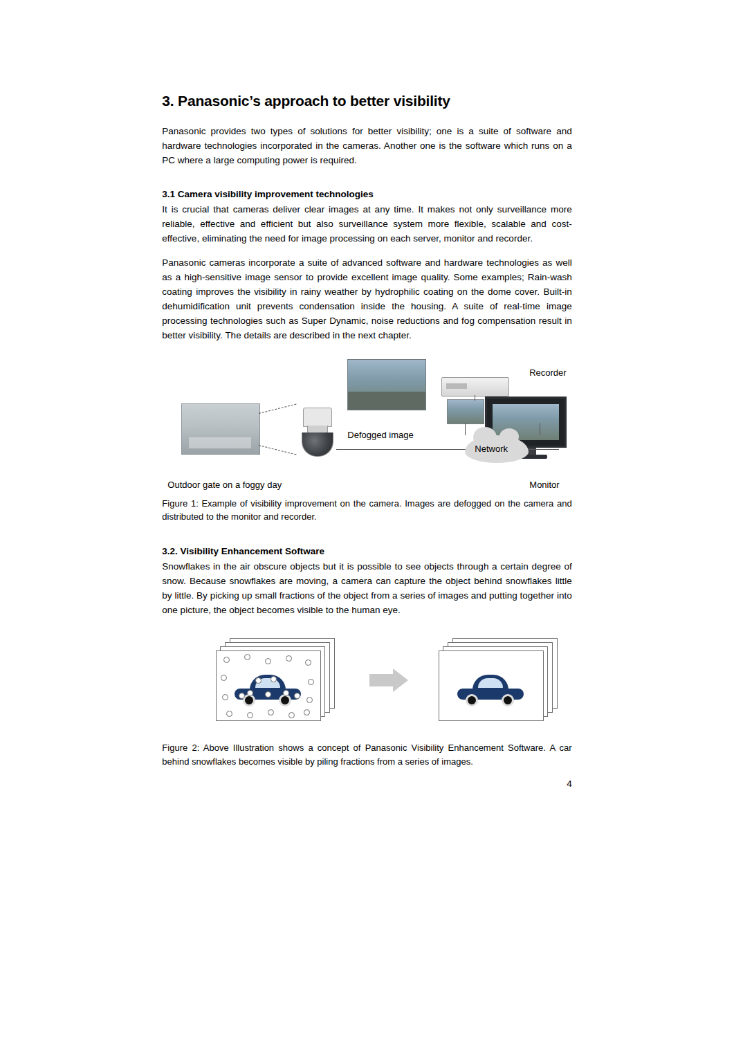3. Panasonic’s approach to better visibility
Panasonic provides two types of solutions for better visibility; one is a suite of software and hardware technologies incorporated in the cameras. Another one is the software which runs on a PC where a large computing power is required.
3.1 Camera visibility improvement technologies
It is crucial that cameras deliver clear images at any time. It makes not only surveillance more reliable, effective and efficient but also surveillance system more flexible, scalable and cost-effective, eliminating the need for image processing on each server, monitor and recorder.
Panasonic cameras incorporate a suite of advanced software and hardware technologies as well as a high-sensitive image sensor to provide excellent image quality. Some examples; Rain-wash coating improves the visibility in rainy weather by hydrophilic coating on the dome cover. Built-in dehumidification unit prevents condensation inside the housing. A suite of real-time image processing technologies such as Super Dynamic, noise reductions and fog compensation result in better visibility. The details are described in the next chapter.
Recorder
Monitor
Outdoor gate on a foggy day
Defogged image
Network
Figure 1: Example of visibility improvement on the camera. Images are defogged on the camera and distributed to the monitor and recorder.
3.2. Visibility Enhancement Software
Snowflakes in the air obscure objects but it is possible to see objects through a certain degree of snow. Because snowflakes are moving, a camera can capture the object behind snowflakes little by little. By picking up small fractions of the object from a series of images and putting together into one picture, the object becomes visible to the human eye.
Figure 2: Above Illustration shows a concept of Panasonic Visibility Enhancement Software. A car behind snowflakes becomes visible by piling fractions from a series of images.
4